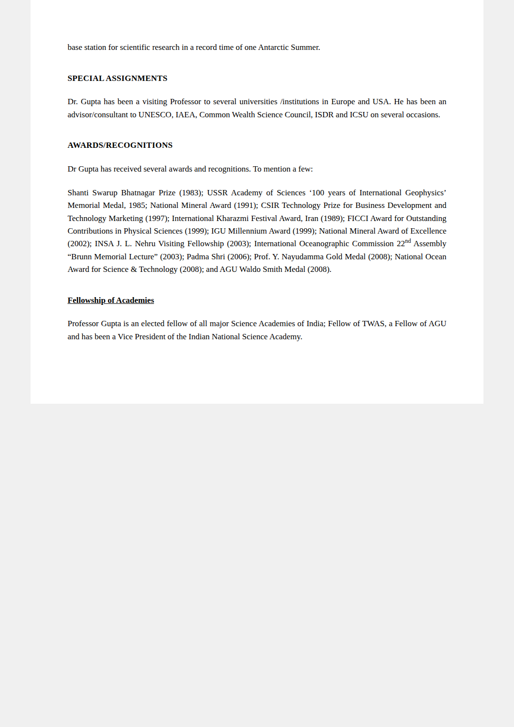base station for scientific research in a record time of one Antarctic Summer.
Special Assignments
Dr. Gupta has been a visiting Professor to several universities /institutions in Europe and USA. He has been an advisor/consultant to UNESCO, IAEA, Common Wealth Science Council, ISDR and ICSU on several occasions.
Awards/Recognitions
Dr Gupta has received several awards and recognitions. To mention a few:
Shanti Swarup Bhatnagar Prize (1983); USSR Academy of Sciences ‘100 years of International Geophysics’ Memorial Medal, 1985; National Mineral Award (1991); CSIR Technology Prize for Business Development and Technology Marketing (1997); International Kharazmi Festival Award, Iran (1989); FICCI Award for Outstanding Contributions in Physical Sciences (1999); IGU Millennium Award (1999); National Mineral Award of Excellence (2002); INSA J. L. Nehru Visiting Fellowship (2003); International Oceanographic Commission 22nd Assembly “Brunn Memorial Lecture” (2003); Padma Shri (2006); Prof. Y. Nayudamma Gold Medal (2008); National Ocean Award for Science & Technology (2008); and AGU Waldo Smith Medal (2008).
Fellowship of Academies
Professor Gupta is an elected fellow of all major Science Academies of India; Fellow of TWAS, a Fellow of AGU and has been a Vice President of the Indian National Science Academy.